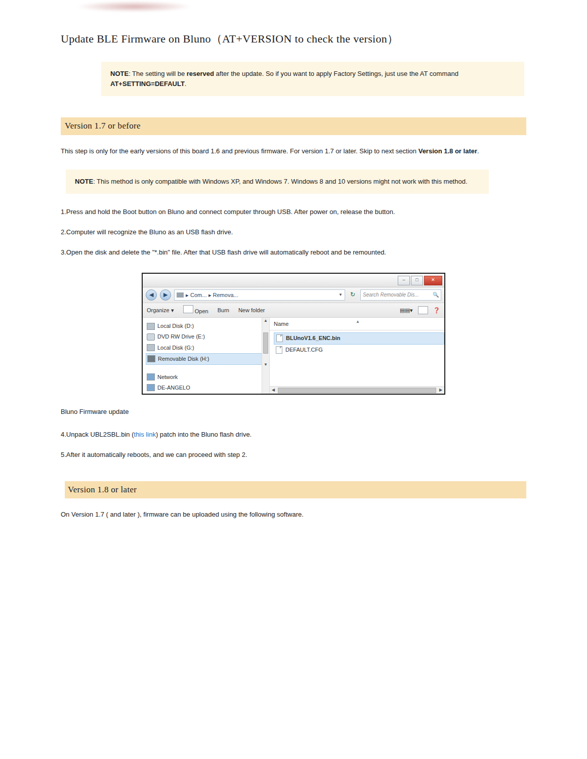Update BLE Firmware on Bluno（AT+VERSION to check the version）
NOTE: The setting will be reserved after the update. So if you want to apply Factory Settings, just use the AT command AT+SETTING=DEFAULT.
Version 1.7 or before
This step is only for the early versions of this board 1.6 and previous firmware. For version 1.7 or later. Skip to next section Version 1.8 or later.
NOTE: This method is only compatible with Windows XP, and Windows 7. Windows 8 and 10 versions might not work with this method.
1.Press and hold the Boot button on Bluno and connect computer through USB. After power on, release the button.
2.Computer will recognize the Bluno as an USB flash drive.
3.Open the disk and delete the "*.bin" file. After that USB flash drive will automatically reboot and be remounted.
–□✕
◀
▶
▸ Com... ▸ Remova... ▼
↻
Search Removable Dis...🔍
Organize ▾ Open Burn New folder
▤▤▾ ❓
Local Disk (D:)
DVD RW Drive (E:)
Local Disk (G:)
Removable Disk (H:)
Network
DE-ANGELO
▲
▼
Name ▲
BLUnoV1.6_ENC.bin
DEFAULT.CFG
◀
▶
Bluno Firmware update
4.Unpack UBL2SBL.bin (this link) patch into the Bluno flash drive.
5.After it automatically reboots, and we can proceed with step 2.
Version 1.8 or later
On Version 1.7 ( and later ), firmware can be uploaded using the following software.